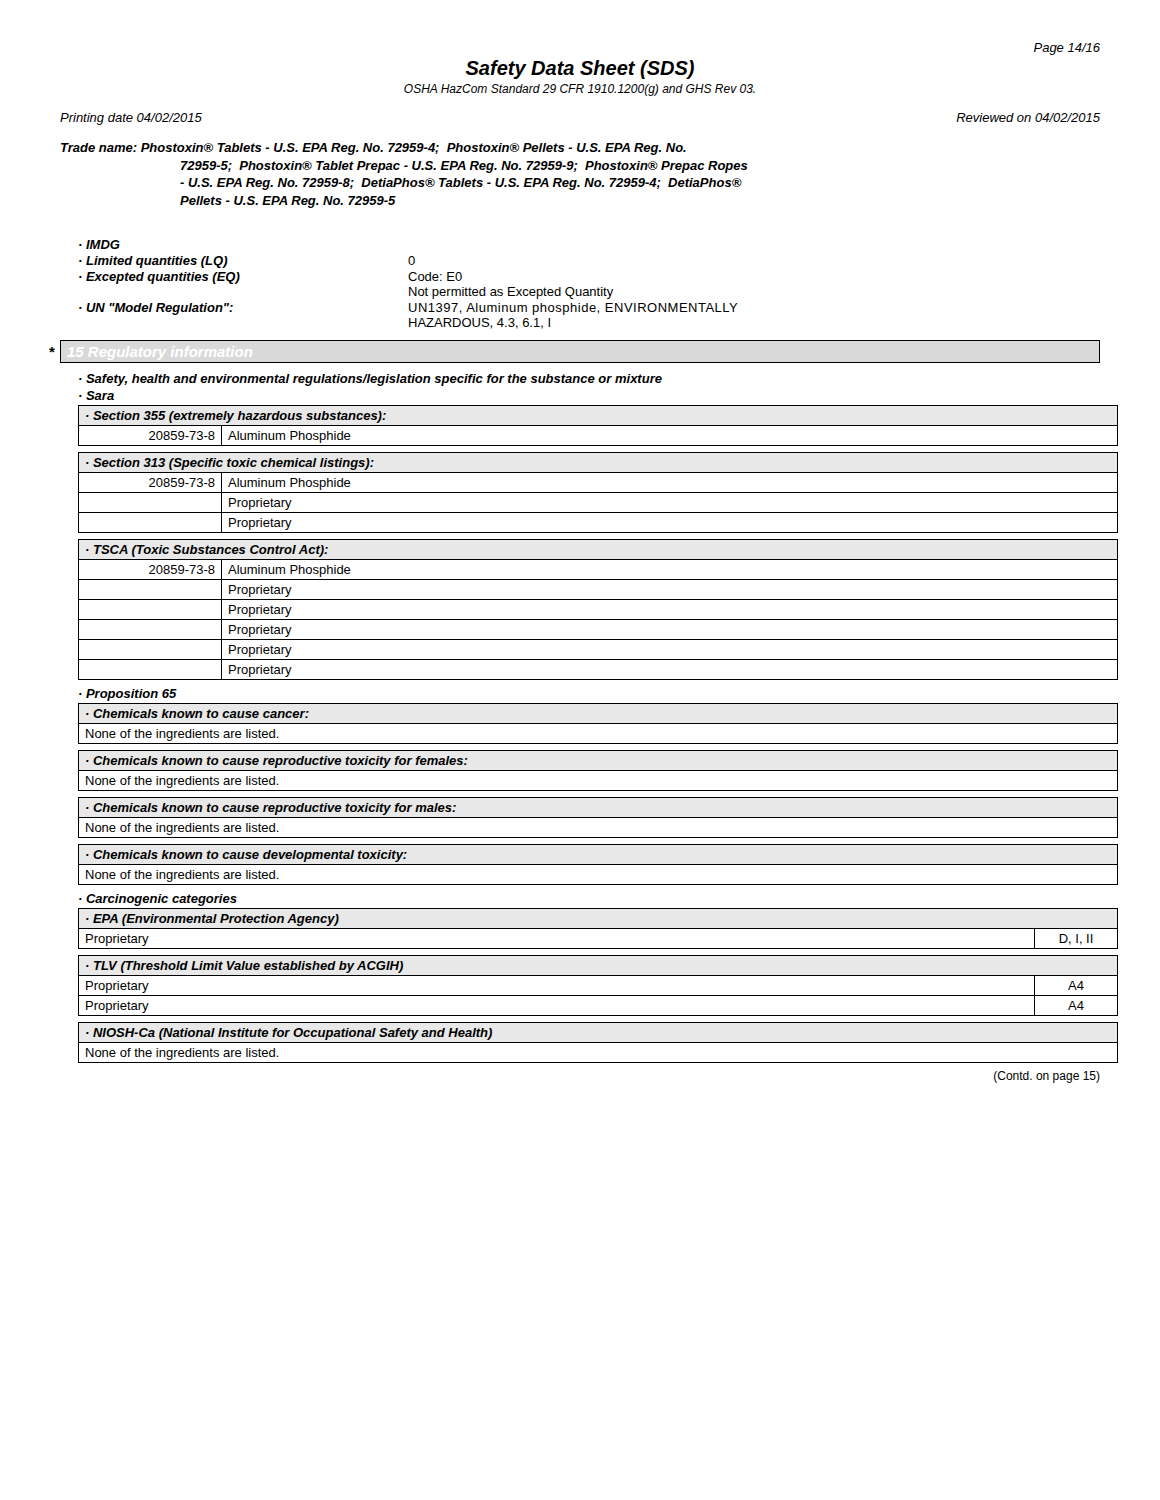Page 14/16
Safety Data Sheet (SDS)
OSHA HazCom Standard 29 CFR 1910.1200(g) and GHS Rev 03.
Printing date 04/02/2015
Reviewed on 04/02/2015
Trade name: Phostoxin® Tablets - U.S. EPA Reg. No. 72959-4; Phostoxin® Pellets - U.S. EPA Reg. No. 72959-5; Phostoxin® Tablet Prepac - U.S. EPA Reg. No. 72959-9; Phostoxin® Prepac Ropes - U.S. EPA Reg. No. 72959-8; DetiaPhos® Tablets - U.S. EPA Reg. No. 72959-4; DetiaPhos® Pellets - U.S. EPA Reg. No. 72959-5
· IMDG
· Limited quantities (LQ)
0
· Excepted quantities (EQ)
Code: E0
Not permitted as Excepted Quantity
· UN "Model Regulation":
UN1397, Aluminum phosphide, ENVIRONMENTALLY
HAZARDOUS, 4.3, 6.1, I
*15 Regulatory information
· Safety, health and environmental regulations/legislation specific for the substance or mixture
· Sara
| · Section 355 (extremely hazardous substances): |
| 20859-73-8 | Aluminum Phosphide |
| · Section 313 (Specific toxic chemical listings): |
| 20859-73-8 | Aluminum Phosphide |
| | Proprietary |
| | Proprietary |
| · TSCA (Toxic Substances Control Act): |
| 20859-73-8 | Aluminum Phosphide |
| | Proprietary |
| | Proprietary |
| | Proprietary |
| | Proprietary |
| | Proprietary |
· Proposition 65
| · Chemicals known to cause cancer: |
| None of the ingredients are listed. |
| · Chemicals known to cause reproductive toxicity for females: |
| None of the ingredients are listed. |
| · Chemicals known to cause reproductive toxicity for males: |
| None of the ingredients are listed. |
| · Chemicals known to cause developmental toxicity: |
| None of the ingredients are listed. |
· Carcinogenic categories
| · EPA (Environmental Protection Agency) |
| Proprietary | D, I, II |
| · TLV (Threshold Limit Value established by ACGIH) |
| Proprietary | A4 |
| Proprietary | A4 |
| · NIOSH-Ca (National Institute for Occupational Safety and Health) |
| None of the ingredients are listed. |
(Contd. on page 15)